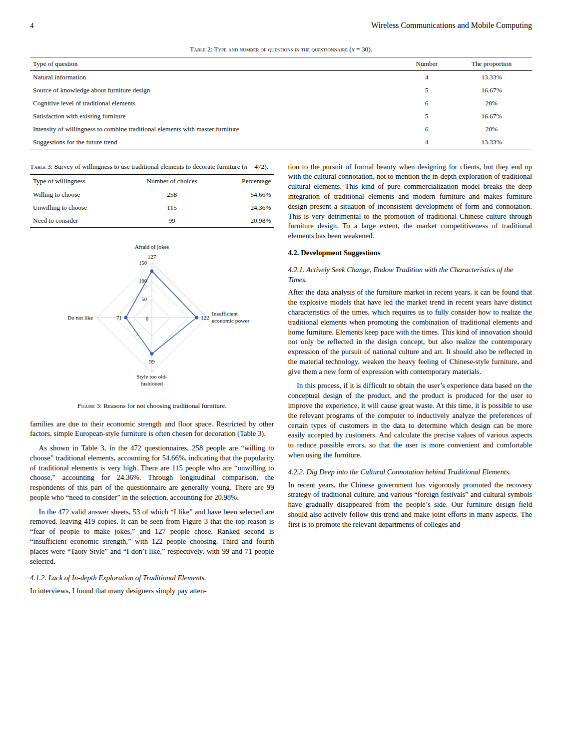4
Wireless Communications and Mobile Computing
Table 2: Type and number of questions in the questionnaire (n = 30).
| Type of question | Number | The proportion |
| --- | --- | --- |
| Natural information | 4 | 13.33% |
| Source of knowledge about furniture design | 5 | 16.67% |
| Cognitive level of traditional elements | 6 | 20% |
| Satisfaction with existing furniture | 5 | 16.67% |
| Intensity of willingness to combine traditional elements with master furniture | 6 | 20% |
| Suggestions for the future trend | 4 | 13.33% |
Table 3: Survey of willingness to use traditional elements to decorate furniture (n = 472).
| Type of willingness | Number of choices | Percentage |
| --- | --- | --- |
| Willing to choose | 258 | 54.66% |
| Unwilling to choose | 115 | 24.36% |
| Need to consider | 99 | 20.98% |
150 100 50 0 127 122 99 71 Afraid of jokes Insufficient economic power Style too old- fashioned Do not like
Figure 3: Reasons for not choosing traditional furniture.
families are due to their economic strength and floor space. Restricted by other factors, simple European-style furniture is often chosen for decoration (Table 3).
As shown in Table 3, in the 472 questionnaires, 258 people are “willing to choose” traditional elements, accounting for 54.66%, indicating that the popularity of traditional elements is very high. There are 115 people who are “unwilling to choose,” accounting for 24.36%. Through longitudinal comparison, the respondents of this part of the questionnaire are generally young. There are 99 people who “need to consider” in the selection, accounting for 20.98%.
In the 472 valid answer sheets, 53 of which “I like” and have been selected are removed, leaving 419 copies. It can be seen from Figure 3 that the top reason is “fear of people to make jokes,” and 127 people chose. Ranked second is “insufficient economic strength,” with 122 people choosing. Third and fourth places were “Taoty Style” and “I don’t like,” respectively, with 99 and 71 people selected.
4.1.2. Lack of In-depth Exploration of Traditional Elements.
In interviews, I found that many designers simply pay atten-
tion to the pursuit of formal beauty when designing for clients, but they end up with the cultural connotation, not to mention the in-depth exploration of traditional cultural elements. This kind of pure commercialization model breaks the deep integration of traditional elements and modern furniture and makes furniture design present a situation of inconsistent development of form and connotation. This is very detrimental to the promotion of traditional Chinese culture through furniture design. To a large extent, the market competitiveness of traditional elements has been weakened.
4.2. Development Suggestions
4.2.1. Actively Seek Change, Endow Tradition with the Characteristics of the Times.
After the data analysis of the furniture market in recent years, it can be found that the explosive models that have led the market trend in recent years have distinct characteristics of the times, which requires us to fully consider how to realize the traditional elements when promoting the combination of traditional elements and home furniture. Elements keep pace with the times. This kind of innovation should not only be reflected in the design concept, but also realize the contemporary expression of the pursuit of national culture and art. It should also be reflected in the material technology, weaken the heavy feeling of Chinese-style furniture, and give them a new form of expression with contemporary materials.
In this process, if it is difficult to obtain the user’s experience data based on the conceptual design of the product, and the product is produced for the user to improve the experience, it will cause great waste. At this time, it is possible to use the relevant programs of the computer to inductively analyze the preferences of certain types of customers in the data to determine which design can be more easily accepted by customers. And calculate the precise values of various aspects to reduce possible errors, so that the user is more convenient and comfortable when using the furniture.
4.2.2. Dig Deep into the Cultural Connotation behind Traditional Elements.
In recent years, the Chinese government has vigorously promoted the recovery strategy of traditional culture, and various “foreign festivals” and cultural symbols have gradually disappeared from the people’s side. Our furniture design field should also actively follow this trend and make joint efforts in many aspects. The first is to promote the relevant departments of colleges and